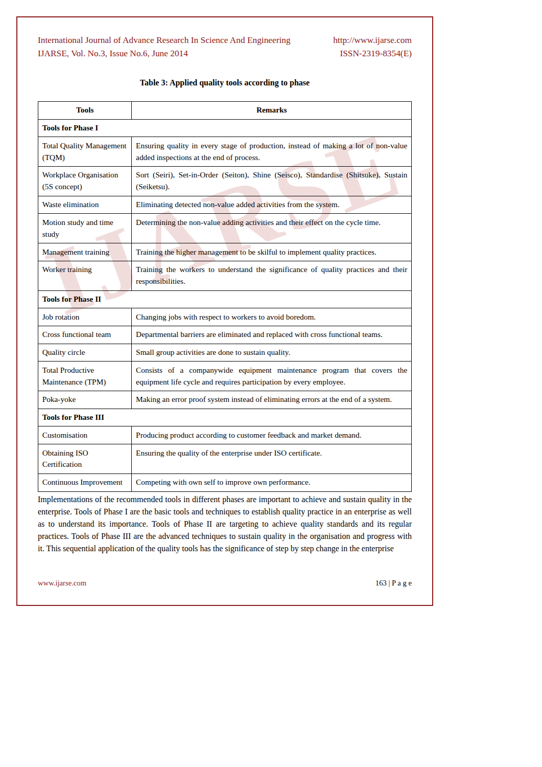IJARSE
International Journal of Advance Research In Science And Engineering http://www.ijarse.com
IJARSE, Vol. No.3, Issue No.6, June 2014 ISSN-2319-8354(E)
Table 3: Applied quality tools according to phase
| Tools | Remarks |
| --- | --- |
| Tools for Phase I |
| Total Quality Management (TQM) | Ensuring quality in every stage of production, instead of making a lot of non-value added inspections at the end of process. |
| Workplace Organisation (5S concept) | Sort (Seiri), Set-in-Order (Seiton), Shine (Seisco), Standardise (Shitsuke), Sustain (Seiketsu). |
| Waste elimination | Eliminating detected non-value added activities from the system. |
| Motion study and time study | Determining the non-value adding activities and their effect on the cycle time. |
| Management training | Training the higher management to be skilful to implement quality practices. |
| Worker training | Training the workers to understand the significance of quality practices and their responsibilities. |
| Tools for Phase II |
| Job rotation | Changing jobs with respect to workers to avoid boredom. |
| Cross functional team | Departmental barriers are eliminated and replaced with cross functional teams. |
| Quality circle | Small group activities are done to sustain quality. |
| Total Productive Maintenance (TPM) | Consists of a companywide equipment maintenance program that covers the equipment life cycle and requires participation by every employee. |
| Poka-yoke | Making an error proof system instead of eliminating errors at the end of a system. |
| Tools for Phase III |
| Customisation | Producing product according to customer feedback and market demand. |
| Obtaining ISO Certification | Ensuring the quality of the enterprise under ISO certificate. |
| Continuous Improvement | Competing with own self to improve own performance. |
Implementations of the recommended tools in different phases are important to achieve and sustain quality in the enterprise. Tools of Phase I are the basic tools and techniques to establish quality practice in an enterprise as well as to understand its importance. Tools of Phase II are targeting to achieve quality standards and its regular practices. Tools of Phase III are the advanced techniques to sustain quality in the organisation and progress with it. This sequential application of the quality tools has the significance of step by step change in the enterprise
www.ijarse.com 163 | P a g e